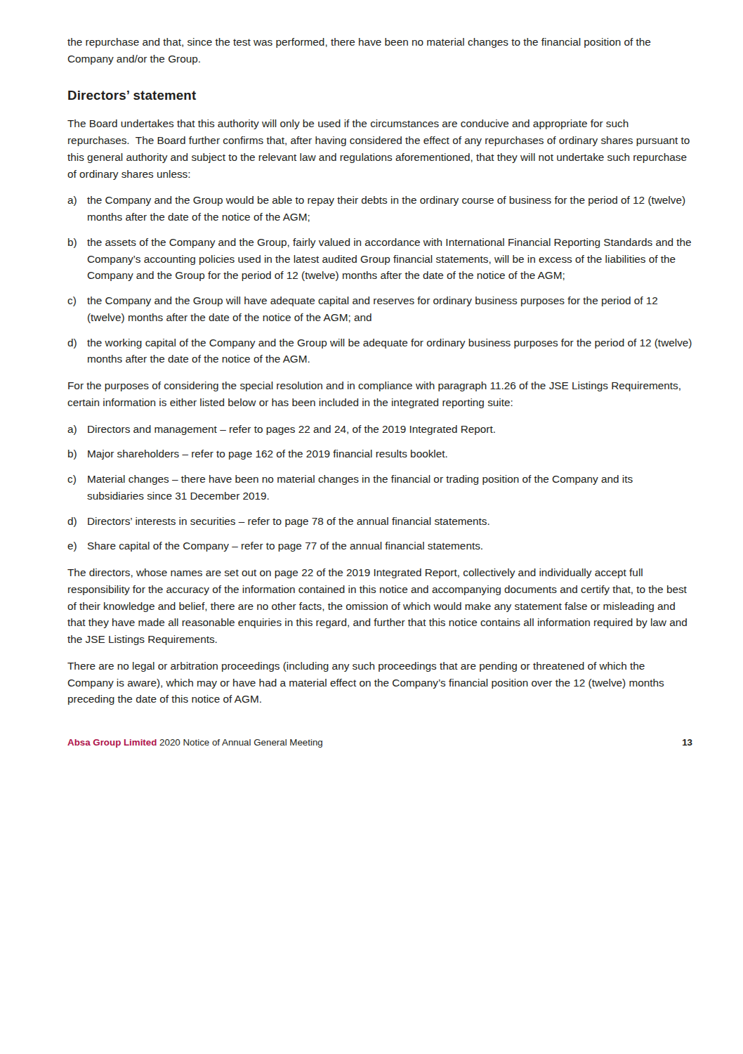the repurchase and that, since the test was performed, there have been no material changes to the financial position of the Company and/or the Group.
Directors’ statement
The Board undertakes that this authority will only be used if the circumstances are conducive and appropriate for such repurchases. The Board further confirms that, after having considered the effect of any repurchases of ordinary shares pursuant to this general authority and subject to the relevant law and regulations aforementioned, that they will not undertake such repurchase of ordinary shares unless:
the Company and the Group would be able to repay their debts in the ordinary course of business for the period of 12 (twelve) months after the date of the notice of the AGM;
the assets of the Company and the Group, fairly valued in accordance with International Financial Reporting Standards and the Company’s accounting policies used in the latest audited Group financial statements, will be in excess of the liabilities of the Company and the Group for the period of 12 (twelve) months after the date of the notice of the AGM;
the Company and the Group will have adequate capital and reserves for ordinary business purposes for the period of 12 (twelve) months after the date of the notice of the AGM; and
the working capital of the Company and the Group will be adequate for ordinary business purposes for the period of 12 (twelve) months after the date of the notice of the AGM.
For the purposes of considering the special resolution and in compliance with paragraph 11.26 of the JSE Listings Requirements, certain information is either listed below or has been included in the integrated reporting suite:
Directors and management – refer to pages 22 and 24, of the 2019 Integrated Report.
Major shareholders – refer to page 162 of the 2019 financial results booklet.
Material changes – there have been no material changes in the financial or trading position of the Company and its subsidiaries since 31 December 2019.
Directors’ interests in securities – refer to page 78 of the annual financial statements.
Share capital of the Company – refer to page 77 of the annual financial statements.
The directors, whose names are set out on page 22 of the 2019 Integrated Report, collectively and individually accept full responsibility for the accuracy of the information contained in this notice and accompanying documents and certify that, to the best of their knowledge and belief, there are no other facts, the omission of which would make any statement false or misleading and that they have made all reasonable enquiries in this regard, and further that this notice contains all information required by law and the JSE Listings Requirements.
There are no legal or arbitration proceedings (including any such proceedings that are pending or threatened of which the Company is aware), which may or have had a material effect on the Company’s financial position over the 12 (twelve) months preceding the date of this notice of AGM.
Absa Group Limited 2020 Notice of Annual General Meeting
13